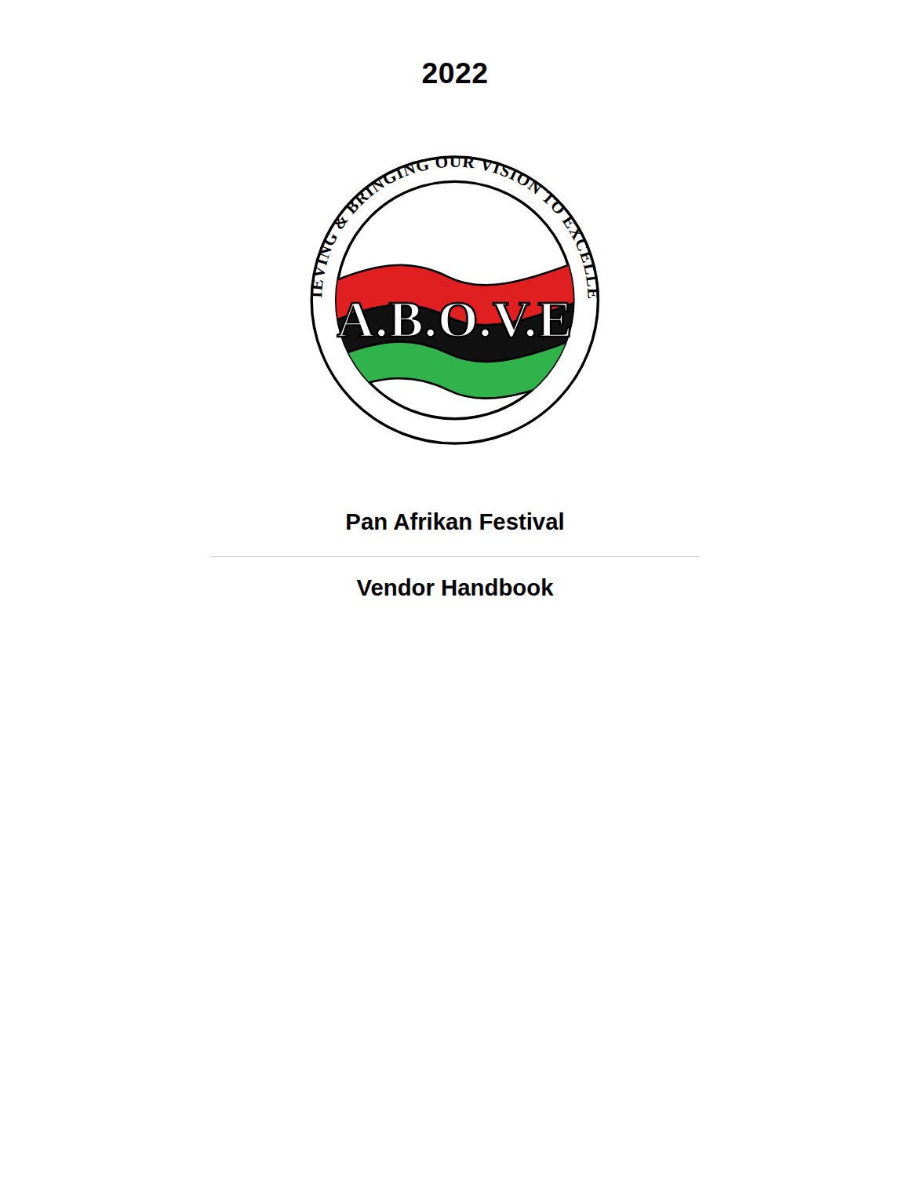2022
A.B.O.V.E. logo Circular emblem with the curved text "Achieving & Bringing Our Vision To Excellence" around a red, black and green wave banner bearing the letters A.B.O.V.E. ACHIEVING & BRINGING OUR VISION TO EXCELLENCE A.B.O.V.E
Pan Afrikan Festival
Vendor Handbook